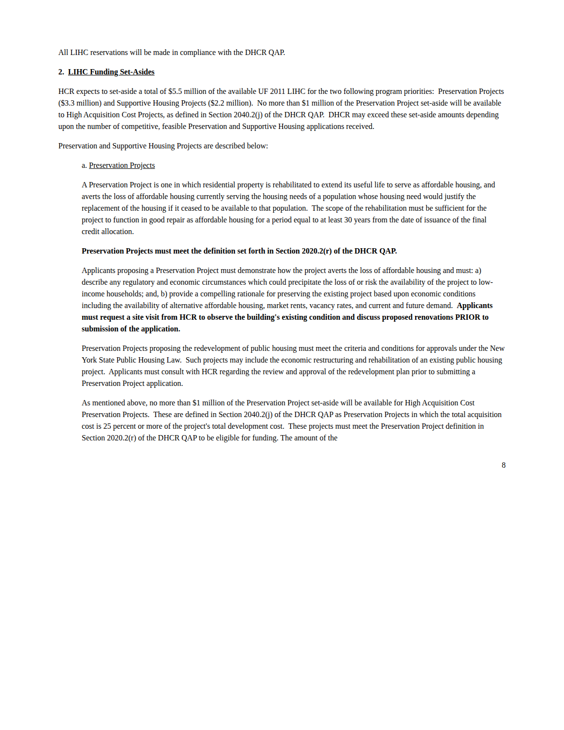All LIHC reservations will be made in compliance with the DHCR QAP.
2. LIHC Funding Set-Asides
HCR expects to set-aside a total of $5.5 million of the available UF 2011 LIHC for the two following program priorities: Preservation Projects ($3.3 million) and Supportive Housing Projects ($2.2 million). No more than $1 million of the Preservation Project set-aside will be available to High Acquisition Cost Projects, as defined in Section 2040.2(j) of the DHCR QAP. DHCR may exceed these set-aside amounts depending upon the number of competitive, feasible Preservation and Supportive Housing applications received.
Preservation and Supportive Housing Projects are described below:
a. Preservation Projects
A Preservation Project is one in which residential property is rehabilitated to extend its useful life to serve as affordable housing, and averts the loss of affordable housing currently serving the housing needs of a population whose housing need would justify the replacement of the housing if it ceased to be available to that population. The scope of the rehabilitation must be sufficient for the project to function in good repair as affordable housing for a period equal to at least 30 years from the date of issuance of the final credit allocation.
Preservation Projects must meet the definition set forth in Section 2020.2(r) of the DHCR QAP.
Applicants proposing a Preservation Project must demonstrate how the project averts the loss of affordable housing and must: a) describe any regulatory and economic circumstances which could precipitate the loss of or risk the availability of the project to low-income households; and, b) provide a compelling rationale for preserving the existing project based upon economic conditions including the availability of alternative affordable housing, market rents, vacancy rates, and current and future demand. Applicants must request a site visit from HCR to observe the building's existing condition and discuss proposed renovations PRIOR to submission of the application.
Preservation Projects proposing the redevelopment of public housing must meet the criteria and conditions for approvals under the New York State Public Housing Law. Such projects may include the economic restructuring and rehabilitation of an existing public housing project. Applicants must consult with HCR regarding the review and approval of the redevelopment plan prior to submitting a Preservation Project application.
As mentioned above, no more than $1 million of the Preservation Project set-aside will be available for High Acquisition Cost Preservation Projects. These are defined in Section 2040.2(j) of the DHCR QAP as Preservation Projects in which the total acquisition cost is 25 percent or more of the project's total development cost. These projects must meet the Preservation Project definition in Section 2020.2(r) of the DHCR QAP to be eligible for funding. The amount of the
8